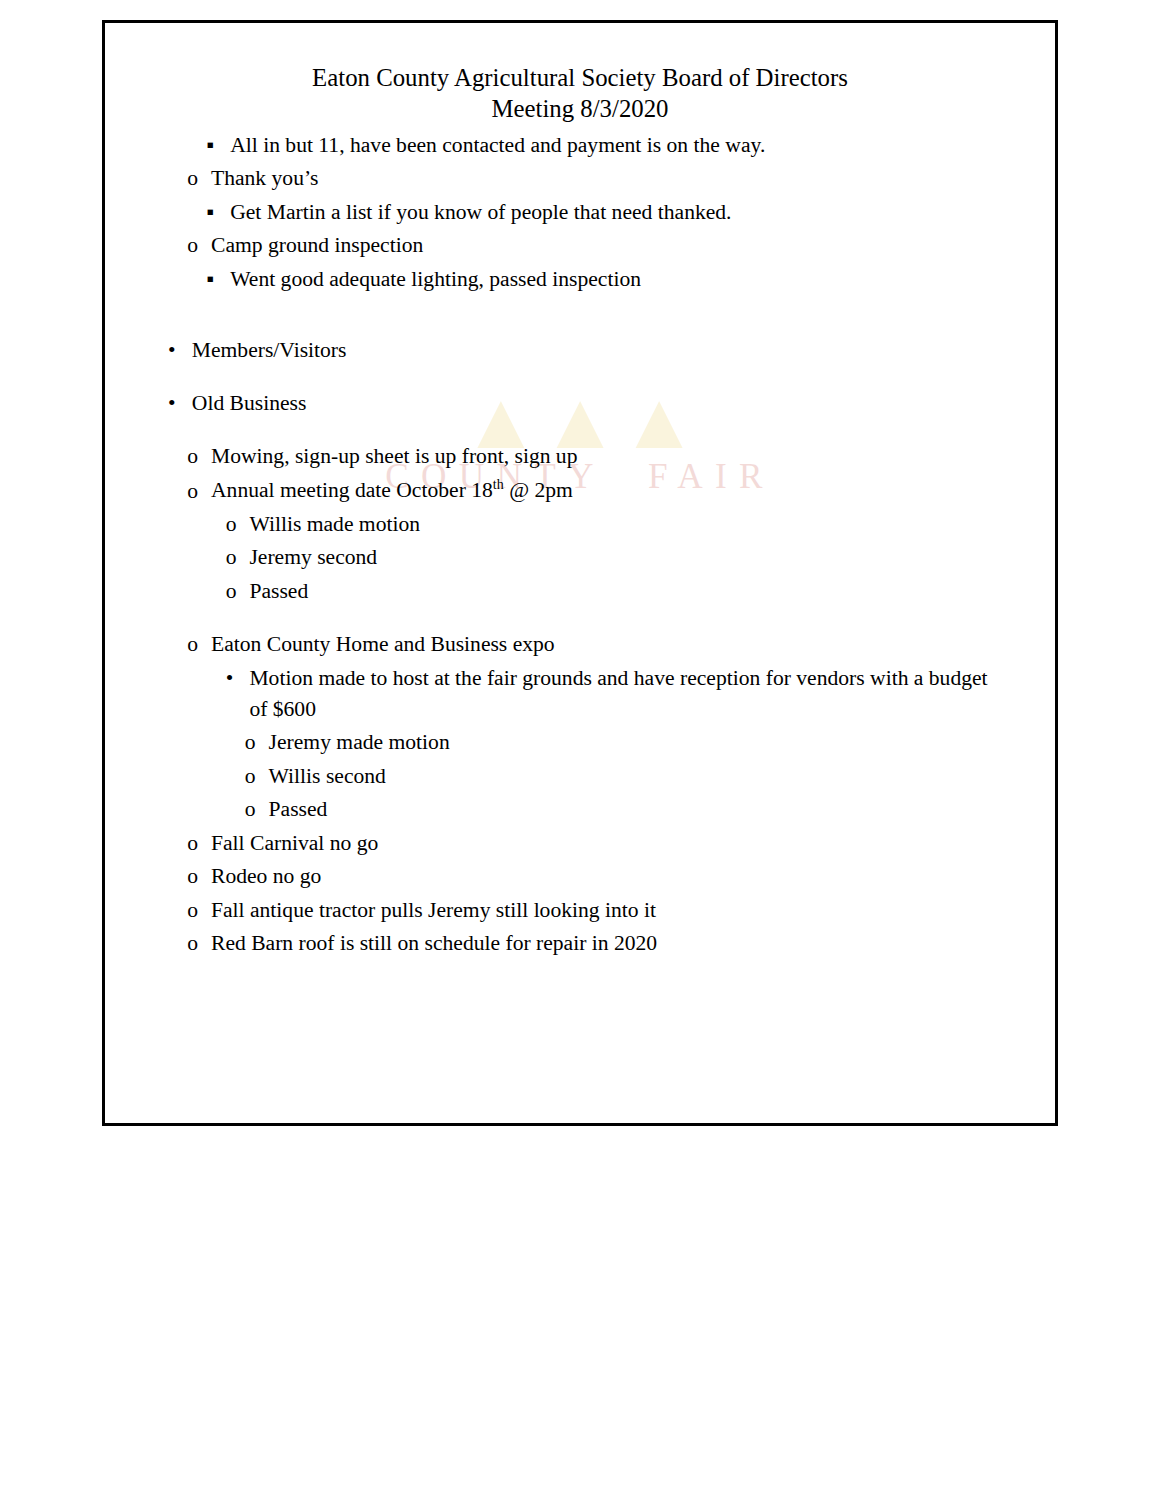▲▲▲
COUNTY FAIR
Eaton County Agricultural Society Board of Directors
Meeting 8/3/2020
All in but 11, have been contacted and payment is on the way.
Thank you’s
Get Martin a list if you know of people that need thanked.
Camp ground inspection
Went good adequate lighting, passed inspection
Members/Visitors
Old Business
Mowing, sign-up sheet is up front, sign up
Annual meeting date October 18th @ 2pm
Willis made motion
Jeremy second
Passed
Eaton County Home and Business expo
Motion made to host at the fair grounds and have reception for vendors with a budget of $600
Jeremy made motion
Willis second
Passed
Fall Carnival no go
Rodeo no go
Fall antique tractor pulls Jeremy still looking into it
Red Barn roof is still on schedule for repair in 2020